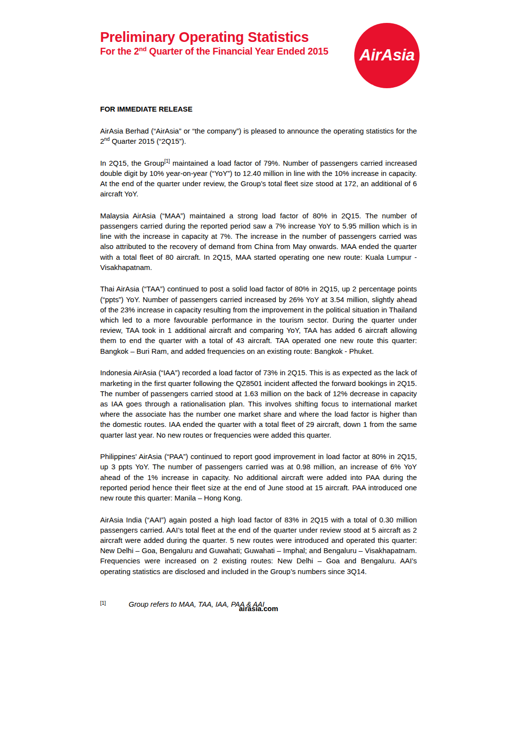Preliminary Operating Statistics For the 2nd Quarter of the Financial Year Ended 2015
AirAsia
FOR IMMEDIATE RELEASE
AirAsia Berhad (“AirAsia” or “the company”) is pleased to announce the operating statistics for the 2nd Quarter 2015 (“2Q15”).
In 2Q15, the Group[1] maintained a load factor of 79%. Number of passengers carried increased double digit by 10% year-on-year (“YoY”) to 12.40 million in line with the 10% increase in capacity. At the end of the quarter under review, the Group’s total fleet size stood at 172, an additional of 6 aircraft YoY.
Malaysia AirAsia (“MAA”) maintained a strong load factor of 80% in 2Q15. The number of passengers carried during the reported period saw a 7% increase YoY to 5.95 million which is in line with the increase in capacity at 7%. The increase in the number of passengers carried was also attributed to the recovery of demand from China from May onwards. MAA ended the quarter with a total fleet of 80 aircraft. In 2Q15, MAA started operating one new route: Kuala Lumpur - Visakhapatnam.
Thai AirAsia (“TAA”) continued to post a solid load factor of 80% in 2Q15, up 2 percentage points (“ppts”) YoY. Number of passengers carried increased by 26% YoY at 3.54 million, slightly ahead of the 23% increase in capacity resulting from the improvement in the political situation in Thailand which led to a more favourable performance in the tourism sector. During the quarter under review, TAA took in 1 additional aircraft and comparing YoY, TAA has added 6 aircraft allowing them to end the quarter with a total of 43 aircraft. TAA operated one new route this quarter: Bangkok – Buri Ram, and added frequencies on an existing route: Bangkok - Phuket.
Indonesia AirAsia (“IAA”) recorded a load factor of 73% in 2Q15. This is as expected as the lack of marketing in the first quarter following the QZ8501 incident affected the forward bookings in 2Q15. The number of passengers carried stood at 1.63 million on the back of 12% decrease in capacity as IAA goes through a rationalisation plan. This involves shifting focus to international market where the associate has the number one market share and where the load factor is higher than the domestic routes. IAA ended the quarter with a total fleet of 29 aircraft, down 1 from the same quarter last year. No new routes or frequencies were added this quarter.
Philippines’ AirAsia (“PAA”) continued to report good improvement in load factor at 80% in 2Q15, up 3 ppts YoY. The number of passengers carried was at 0.98 million, an increase of 6% YoY ahead of the 1% increase in capacity. No additional aircraft were added into PAA during the reported period hence their fleet size at the end of June stood at 15 aircraft. PAA introduced one new route this quarter: Manila – Hong Kong.
AirAsia India (“AAI”) again posted a high load factor of 83% in 2Q15 with a total of 0.30 million passengers carried. AAI’s total fleet at the end of the quarter under review stood at 5 aircraft as 2 aircraft were added during the quarter. 5 new routes were introduced and operated this quarter: New Delhi – Goa, Bengaluru and Guwahati; Guwahati – Imphal; and Bengaluru – Visakhapatnam. Frequencies were increased on 2 existing routes: New Delhi – Goa and Bengaluru. AAI’s operating statistics are disclosed and included in the Group’s numbers since 3Q14.
[1] Group refers to MAA, TAA, IAA, PAA & AAI
airasia.com